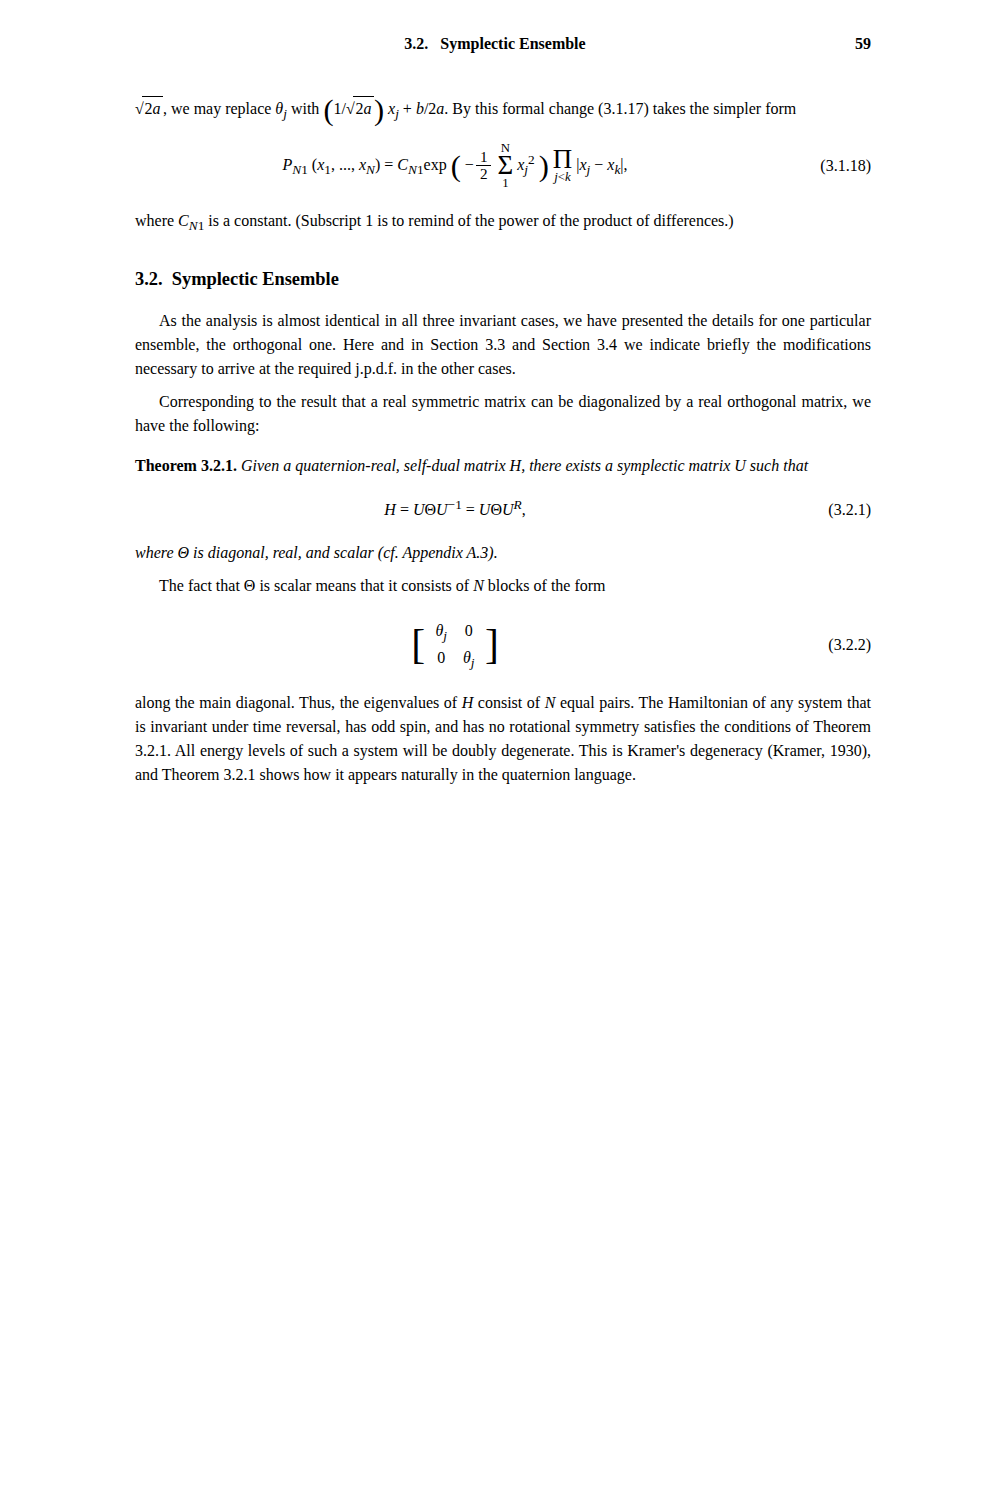3.2. Symplectic Ensemble 59
√2a, we may replace θj with (1/√2a) xj + b/2a. By this formal change (3.1.17) takes the simpler form
PN1 (x1, ..., xN) = CN1exp ( −12 NΣ 1 xj2 ) Πj<k |xj − xk|, (3.1.18)
where CN1 is a constant. (Subscript 1 is to remind of the power of the product of differences.)
3.2. Symplectic Ensemble
As the analysis is almost identical in all three invariant cases, we have presented the details for one particular ensemble, the orthogonal one. Here and in Section 3.3 and Section 3.4 we indicate briefly the modifications necessary to arrive at the required j.p.d.f. in the other cases.
Corresponding to the result that a real symmetric matrix can be diagonalized by a real orthogonal matrix, we have the following:
Theorem 3.2.1. Given a quaternion-real, self-dual matrix H, there exists a symplectic matrix U such that
H = UΘU−1 = UΘUR, (3.2.1)
where Θ is diagonal, real, and scalar (cf. Appendix A.3).
The fact that Θ is scalar means that it consists of N blocks of the form
[
| θ j | 0 |
| 0 | θ j |
] (3.2.2)
along the main diagonal. Thus, the eigenvalues of H consist of N equal pairs. The Hamiltonian of any system that is invariant under time reversal, has odd spin, and has no rotational symmetry satisfies the conditions of Theorem 3.2.1. All energy levels of such a system will be doubly degenerate. This is Kramer's degeneracy (Kramer, 1930), and Theorem 3.2.1 shows how it appears naturally in the quaternion language.